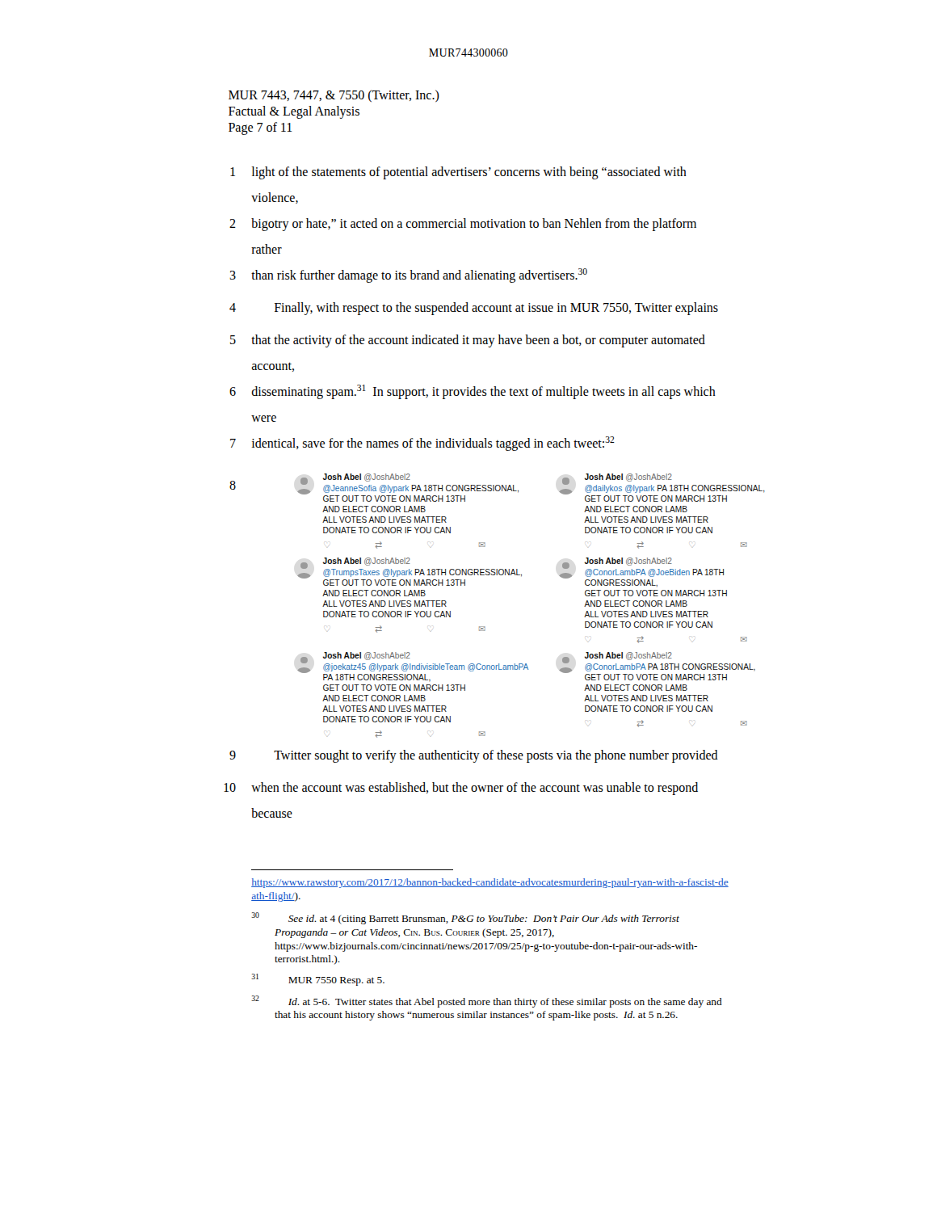MUR744300060
MUR 7443, 7447, & 7550 (Twitter, Inc.)
Factual & Legal Analysis
Page 7 of 11
light of the statements of potential advertisers’ concerns with being “associated with violence,
bigotry or hate,” it acted on a commercial motivation to ban Nehlen from the platform rather
than risk further damage to its brand and alienating advertisers.30
Finally, with respect to the suspended account at issue in MUR 7550, Twitter explains
that the activity of the account indicated it may have been a bot, or computer automated account,
disseminating spam.31 In support, it provides the text of multiple tweets in all caps which were
identical, save for the names of the individuals tagged in each tweet:32
Josh Abel @JoshAbel2
@JeanneSofia @lypark PA 18TH CONGRESSIONAL,
GET OUT TO VOTE ON MARCH 13TH
AND ELECT CONOR LAMB
ALL VOTES AND LIVES MATTER
DONATE TO CONOR IF YOU CAN
♡⇄♡✉
Josh Abel @JoshAbel2
@dailykos @lypark PA 18TH CONGRESSIONAL,
GET OUT TO VOTE ON MARCH 13TH
AND ELECT CONOR LAMB
ALL VOTES AND LIVES MATTER
DONATE TO CONOR IF YOU CAN
♡⇄♡✉
Josh Abel @JoshAbel2
@TrumpsTaxes @lypark PA 18TH CONGRESSIONAL,
GET OUT TO VOTE ON MARCH 13TH
AND ELECT CONOR LAMB
ALL VOTES AND LIVES MATTER
DONATE TO CONOR IF YOU CAN
♡⇄♡✉
Josh Abel @JoshAbel2
@ConorLambPA @JoeBiden PA 18TH
CONGRESSIONAL,
GET OUT TO VOTE ON MARCH 13TH
AND ELECT CONOR LAMB
ALL VOTES AND LIVES MATTER
DONATE TO CONOR IF YOU CAN
♡⇄♡✉
Josh Abel @JoshAbel2
@joekatz45 @lypark @IndivisibleTeam @ConorLambPA
PA 18TH CONGRESSIONAL,
GET OUT TO VOTE ON MARCH 13TH
AND ELECT CONOR LAMB
ALL VOTES AND LIVES MATTER
DONATE TO CONOR IF YOU CAN
♡⇄♡✉
Josh Abel @JoshAbel2
@ConorLambPA PA 18TH CONGRESSIONAL,
GET OUT TO VOTE ON MARCH 13TH
AND ELECT CONOR LAMB
ALL VOTES AND LIVES MATTER
DONATE TO CONOR IF YOU CAN
♡⇄♡✉
Twitter sought to verify the authenticity of these posts via the phone number provided
when the account was established, but the owner of the account was unable to respond because
https://www.rawstory.com/2017/12/bannon-backed-candidate-advocatesmurdering-paul-ryan-with-a-fascist-death-flight/).
30 See id. at 4 (citing Barrett Brunsman, P&G to YouTube: Don’t Pair Our Ads with Terrorist Propaganda – or Cat Videos, Cin. Bus. Courier (Sept. 25, 2017), https://www.bizjournals.com/cincinnati/news/2017/09/25/p-g-to-youtube-don-t-pair-our-ads-with-terrorist.html.).
31 MUR 7550 Resp. at 5.
32 Id. at 5-6. Twitter states that Abel posted more than thirty of these similar posts on the same day and that his account history shows “numerous similar instances” of spam-like posts. Id. at 5 n.26.